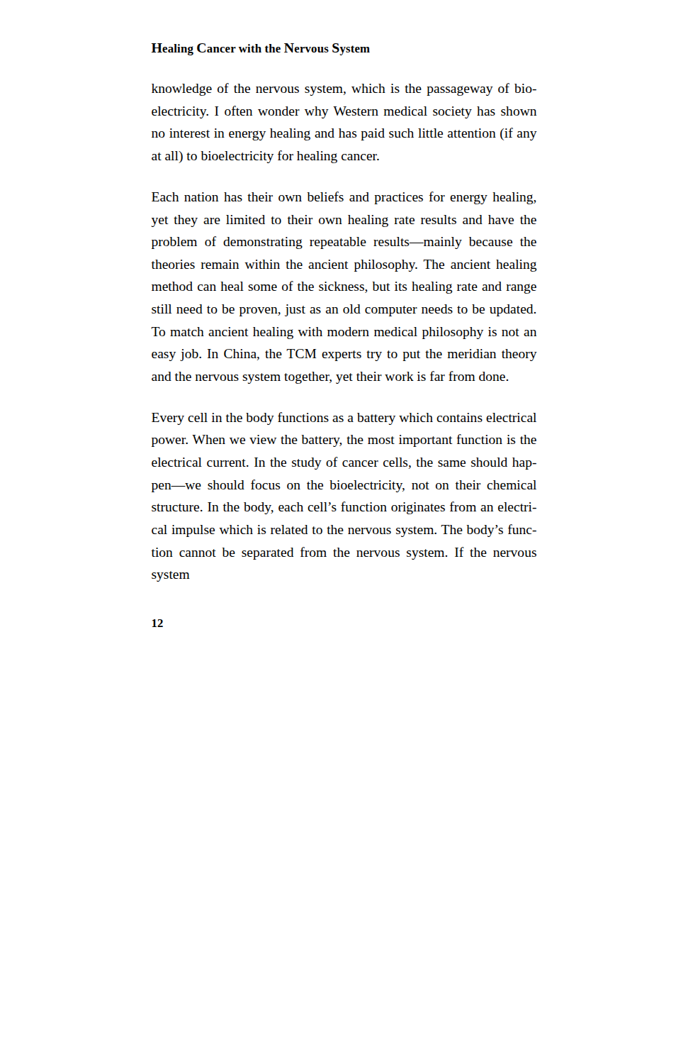Healing Cancer with the Nervous System
knowledge of the nervous system, which is the passageway of bioelectricity. I often wonder why Western medical society has shown no interest in energy healing and has paid such little attention (if any at all) to bioelectricity for healing cancer.
Each nation has their own beliefs and practices for energy healing, yet they are limited to their own healing rate results and have the problem of demonstrating repeatable results—mainly because the theories remain within the ancient philosophy. The ancient healing method can heal some of the sickness, but its healing rate and range still need to be proven, just as an old computer needs to be updated. To match ancient healing with modern medical philosophy is not an easy job. In China, the TCM experts try to put the meridian theory and the nervous system together, yet their work is far from done.
Every cell in the body functions as a battery which contains electrical power. When we view the battery, the most important function is the electrical current. In the study of cancer cells, the same should happen—we should focus on the bioelectricity, not on their chemical structure. In the body, each cell’s function originates from an electrical impulse which is related to the nervous system. The body’s function cannot be separated from the nervous system. If the nervous system
12